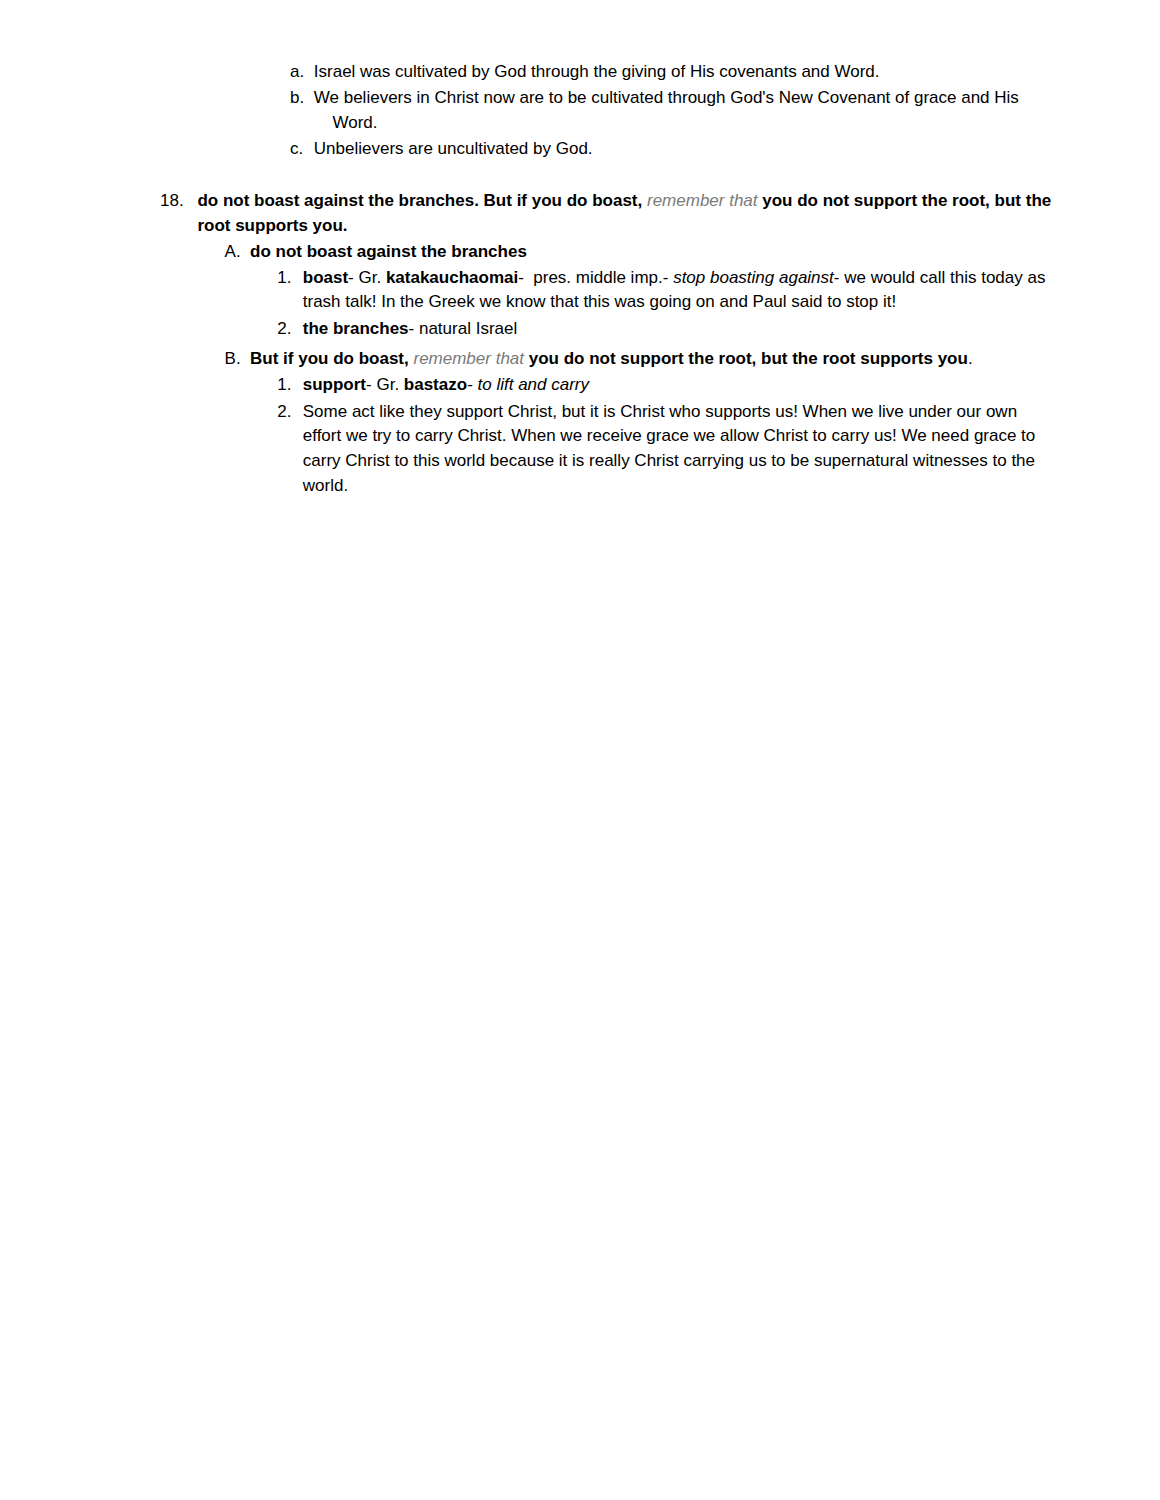a. Israel was cultivated by God through the giving of His covenants and Word.
b. We believers in Christ now are to be cultivated through God's New Covenant of grace and His Word.
c. Unbelievers are uncultivated by God.
18. do not boast against the branches. But if you do boast, remember that you do not support the root, but the root supports you.
A. do not boast against the branches
1. boast- Gr. katakauchaomai- pres. middle imp.- stop boasting against- we would call this today as trash talk! In the Greek we know that this was going on and Paul said to stop it!
2. the branches- natural Israel
B. But if you do boast, remember that you do not support the root, but the root supports you.
1. support- Gr. bastazo- to lift and carry
2. Some act like they support Christ, but it is Christ who supports us! When we live under our own effort we try to carry Christ. When we receive grace we allow Christ to carry us! We need grace to carry Christ to this world because it is really Christ carrying us to be supernatural witnesses to the world.